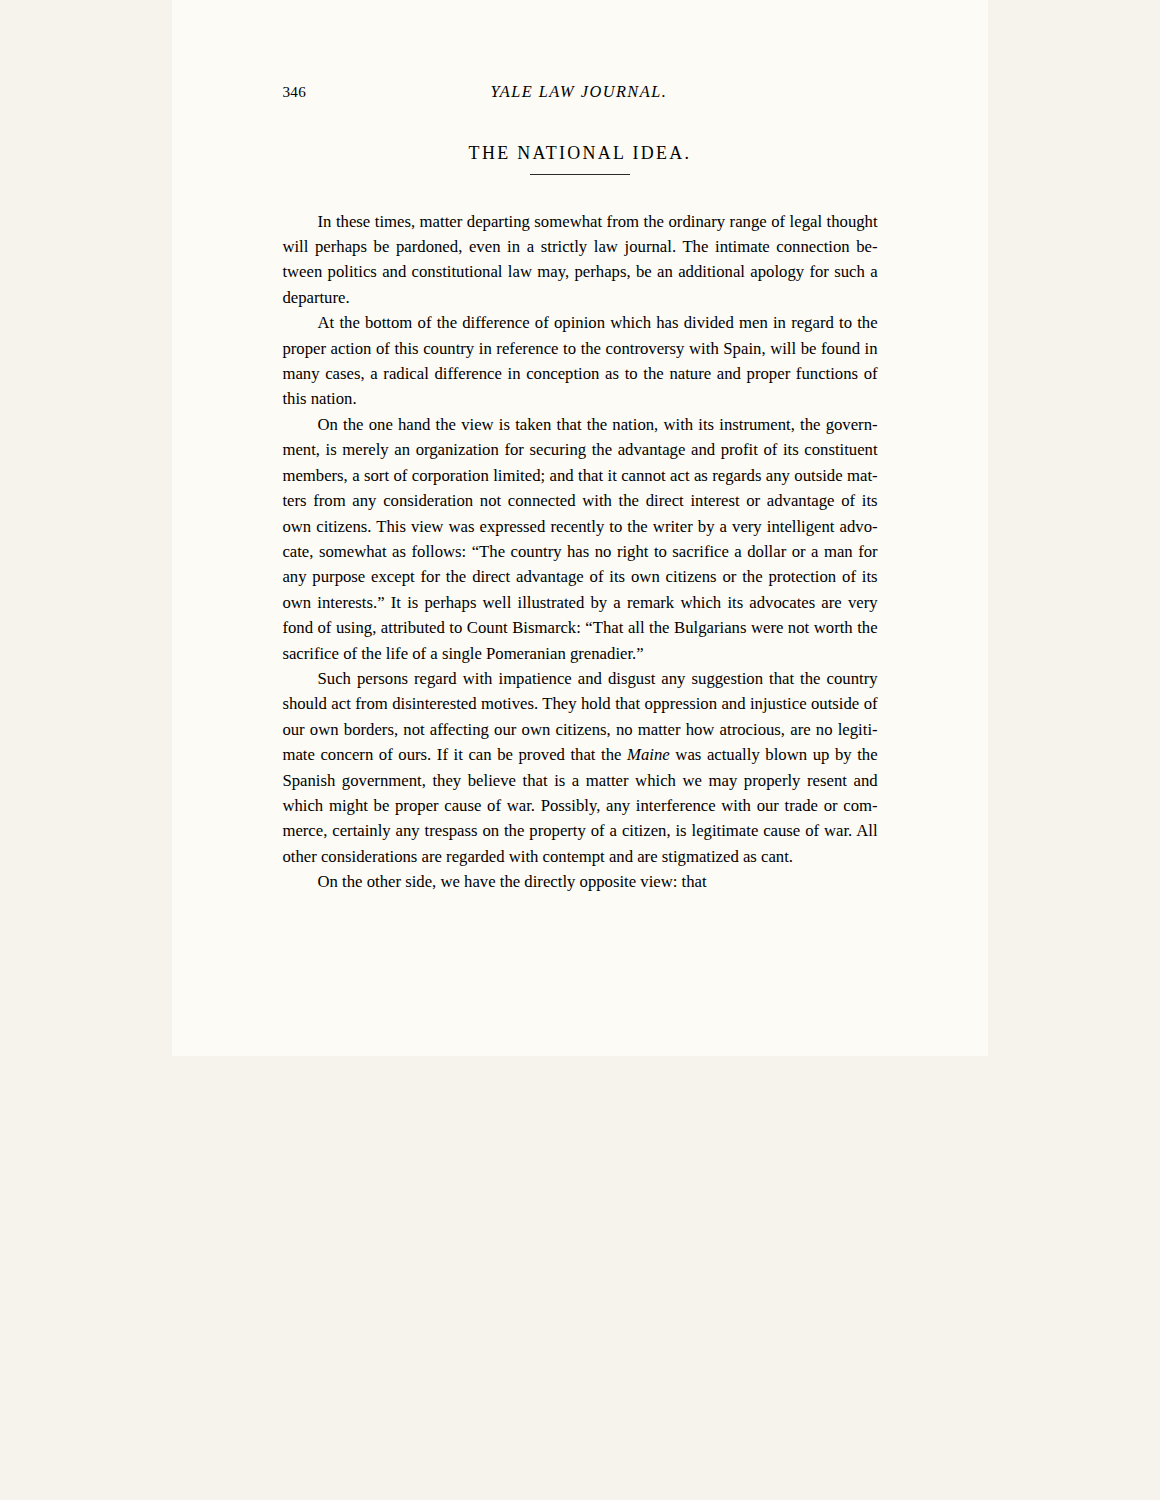346 YALE LAW JOURNAL.
THE NATIONAL IDEA.
In these times, matter departing somewhat from the ordinary range of legal thought will perhaps be pardoned, even in a strictly law journal. The intimate connection between politics and constitutional law may, perhaps, be an additional apology for such a departure.
At the bottom of the difference of opinion which has divided men in regard to the proper action of this country in reference to the controversy with Spain, will be found in many cases, a radical difference in conception as to the nature and proper functions of this nation.
On the one hand the view is taken that the nation, with its instrument, the government, is merely an organization for securing the advantage and profit of its constituent members, a sort of corporation limited; and that it cannot act as regards any outside matters from any consideration not connected with the direct interest or advantage of its own citizens. This view was expressed recently to the writer by a very intelligent advocate, somewhat as follows: “The country has no right to sacrifice a dollar or a man for any purpose except for the direct advantage of its own citizens or the protection of its own interests.” It is perhaps well illustrated by a remark which its advocates are very fond of using, attributed to Count Bismarck: “That all the Bulgarians were not worth the sacrifice of the life of a single Pomeranian grenadier.”
Such persons regard with impatience and disgust any suggestion that the country should act from disinterested motives. They hold that oppression and injustice outside of our own borders, not affecting our own citizens, no matter how atrocious, are no legitimate concern of ours. If it can be proved that the Maine was actually blown up by the Spanish government, they believe that is a matter which we may properly resent and which might be proper cause of war. Possibly, any interference with our trade or commerce, certainly any trespass on the property of a citizen, is legitimate cause of war. All other considerations are regarded with contempt and are stigmatized as cant.
On the other side, we have the directly opposite view: that